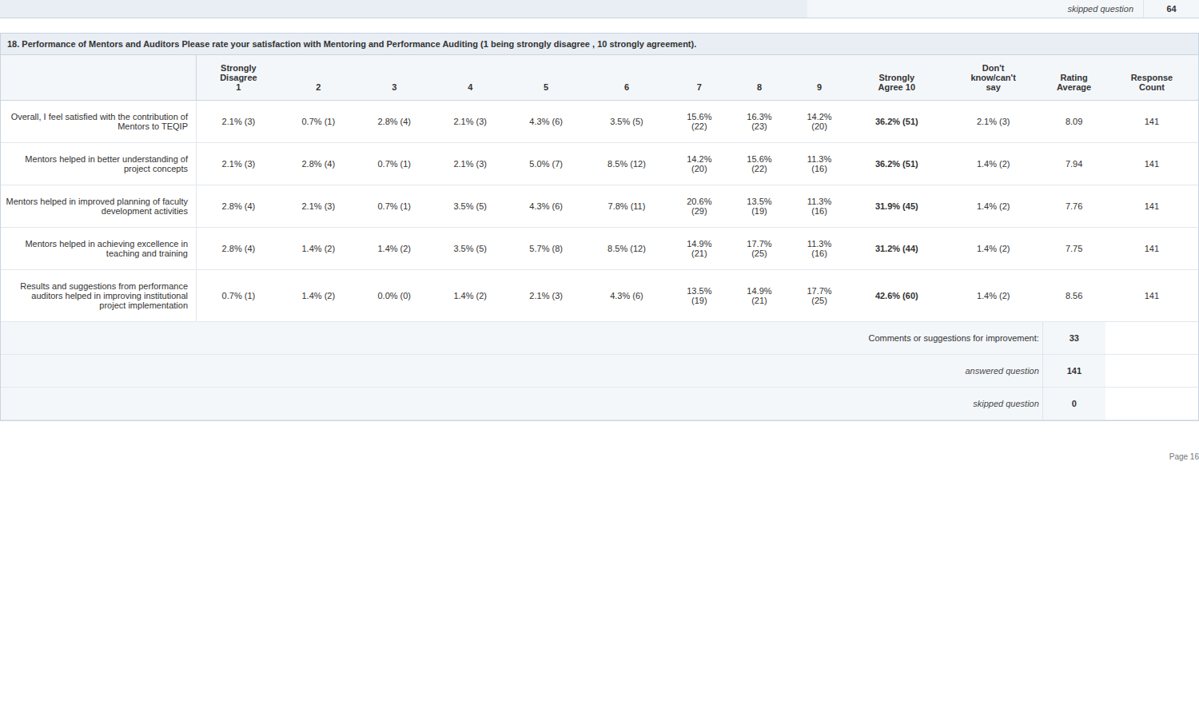skipped question
64
18. Performance of Mentors and Auditors Please rate your satisfaction with Mentoring and Performance Auditing (1 being strongly disagree , 10 strongly agreement).
| | Strongly Disagree 1 | 2 | 3 | 4 | 5 | 6 | 7 | 8 | 9 | Strongly Agree 10 | Don't know/can't say | Rating Average | Response Count |
| --- | --- | --- | --- | --- | --- | --- | --- | --- | --- | --- | --- | --- | --- |
| Overall, I feel satisfied with the contribution of Mentors to TEQIP | 2.1% (3) | 0.7% (1) | 2.8% (4) | 2.1% (3) | 4.3% (6) | 3.5% (5) | 15.6% (22) | 16.3% (23) | 14.2% (20) | 36.2% (51) | 2.1% (3) | 8.09 | 141 |
| Mentors helped in better understanding of project concepts | 2.1% (3) | 2.8% (4) | 0.7% (1) | 2.1% (3) | 5.0% (7) | 8.5% (12) | 14.2% (20) | 15.6% (22) | 11.3% (16) | 36.2% (51) | 1.4% (2) | 7.94 | 141 |
| Mentors helped in improved planning of faculty development activities | 2.8% (4) | 2.1% (3) | 0.7% (1) | 3.5% (5) | 4.3% (6) | 7.8% (11) | 20.6% (29) | 13.5% (19) | 11.3% (16) | 31.9% (45) | 1.4% (2) | 7.76 | 141 |
| Mentors helped in achieving excellence in teaching and training | 2.8% (4) | 1.4% (2) | 1.4% (2) | 3.5% (5) | 5.7% (8) | 8.5% (12) | 14.9% (21) | 17.7% (25) | 11.3% (16) | 31.2% (44) | 1.4% (2) | 7.75 | 141 |
| Results and suggestions from performance auditors helped in improving institutional project implementation | 0.7% (1) | 1.4% (2) | 0.0% (0) | 1.4% (2) | 2.1% (3) | 4.3% (6) | 13.5% (19) | 14.9% (21) | 17.7% (25) | 42.6% (60) | 1.4% (2) | 8.56 | 141 |
| Comments or suggestions for improvement: | 33 |
| answered question | 141 |
| skipped question | 0 |
Page 16